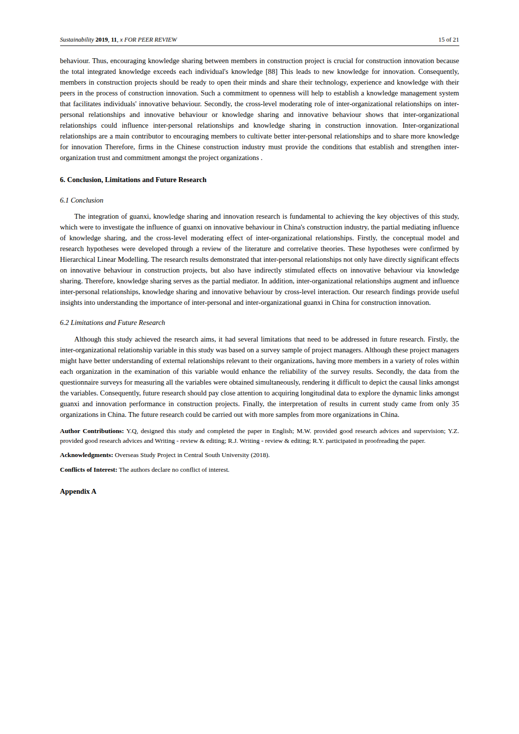Sustainability 2019, 11, x FOR PEER REVIEW 15 of 21
behaviour. Thus, encouraging knowledge sharing between members in construction project is crucial for construction innovation because the total integrated knowledge exceeds each individual's knowledge [88] This leads to new knowledge for innovation. Consequently, members in construction projects should be ready to open their minds and share their technology, experience and knowledge with their peers in the process of construction innovation. Such a commitment to openness will help to establish a knowledge management system that facilitates individuals' innovative behaviour. Secondly, the cross-level moderating role of inter-organizational relationships on inter-personal relationships and innovative behaviour or knowledge sharing and innovative behaviour shows that inter-organizational relationships could influence inter-personal relationships and knowledge sharing in construction innovation. Inter-organizational relationships are a main contributor to encouraging members to cultivate better inter-personal relationships and to share more knowledge for innovation Therefore, firms in the Chinese construction industry must provide the conditions that establish and strengthen inter-organization trust and commitment amongst the project organizations .
6. Conclusion, Limitations and Future Research
6.1 Conclusion
The integration of guanxi, knowledge sharing and innovation research is fundamental to achieving the key objectives of this study, which were to investigate the influence of guanxi on innovative behaviour in China's construction industry, the partial mediating influence of knowledge sharing, and the cross-level moderating effect of inter-organizational relationships. Firstly, the conceptual model and research hypotheses were developed through a review of the literature and correlative theories. These hypotheses were confirmed by Hierarchical Linear Modelling. The research results demonstrated that inter-personal relationships not only have directly significant effects on innovative behaviour in construction projects, but also have indirectly stimulated effects on innovative behaviour via knowledge sharing. Therefore, knowledge sharing serves as the partial mediator. In addition, inter-organizational relationships augment and influence inter-personal relationships, knowledge sharing and innovative behaviour by cross-level interaction. Our research findings provide useful insights into understanding the importance of inter-personal and inter-organizational guanxi in China for construction innovation.
6.2 Limitations and Future Research
Although this study achieved the research aims, it had several limitations that need to be addressed in future research. Firstly, the inter-organizational relationship variable in this study was based on a survey sample of project managers. Although these project managers might have better understanding of external relationships relevant to their organizations, having more members in a variety of roles within each organization in the examination of this variable would enhance the reliability of the survey results. Secondly, the data from the questionnaire surveys for measuring all the variables were obtained simultaneously, rendering it difficult to depict the causal links amongst the variables. Consequently, future research should pay close attention to acquiring longitudinal data to explore the dynamic links amongst guanxi and innovation performance in construction projects. Finally, the interpretation of results in current study came from only 35 organizations in China. The future research could be carried out with more samples from more organizations in China.
Author Contributions: Y.Q, designed this study and completed the paper in English; M.W. provided good research advices and supervision; Y.Z. provided good research advices and Writing - review & editing; R.J. Writing - review & editing; R.Y. participated in proofreading the paper.
Acknowledgments: Overseas Study Project in Central South University (2018).
Conflicts of Interest: The authors declare no conflict of interest.
Appendix A